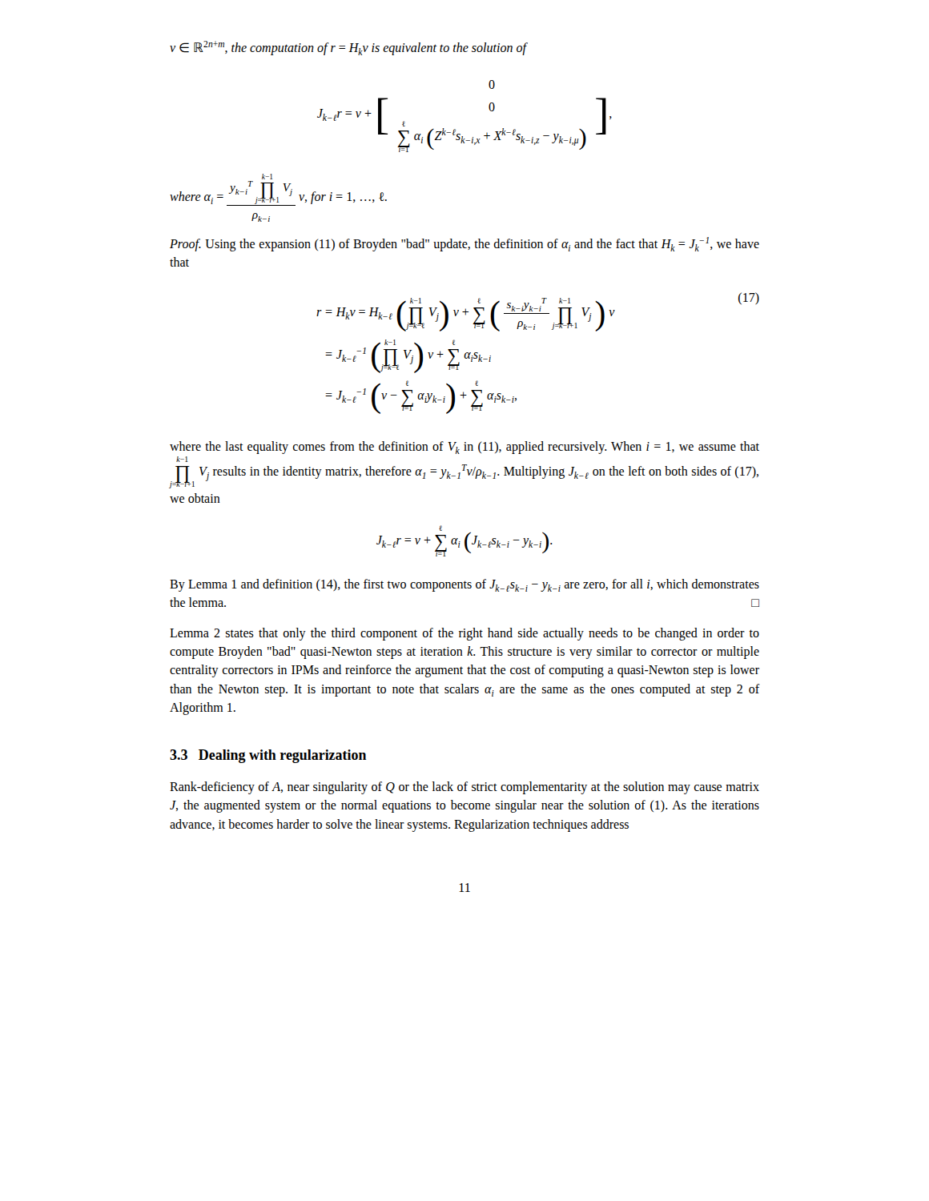v ∈ ℝ2n+m, the computation of r = Hkv is equivalent to the solution of
Jk−ℓr = v + [
| 0 |
| 0 |
| ℓ ∑ i =1 α i ( Z k−ℓ s k−i,x + X k−ℓ s k−i,z − y k−i,μ ) |
],
where αi = yk−iT k−1∏j=k−i+1 Vj ρk−i v, for i = 1, …, ℓ.
Proof. Using the expansion (11) of Broyden "bad" update, the definition of αi and the fact that Hk = Jk−1, we have that
(17) r=Hkv = Hk−ℓ (k−1∏j=k−ℓ Vj) v + ℓ∑i=1 ( sk−iyk−iT ρk−i k−1∏j=k−i+1 Vj ) v =Jk−ℓ−1 (k−1∏j=k−ℓ Vj) v + ℓ∑i=1 αisk−i =Jk−ℓ−1 (v − ℓ∑i=1 αiyk−i) + ℓ∑i=1 αisk−i,
where the last equality comes from the definition of Vk in (11), applied recursively. When i = 1, we assume that k−1∏j=k−i+1 Vj results in the identity matrix, therefore α1 = yk−1Tv/ρk−1. Multiplying Jk−ℓ on the left on both sides of (17), we obtain
Jk−ℓr = v + ℓ∑i=1 αi (Jk−ℓsk−i − yk−i).
By Lemma 1 and definition (14), the first two components of Jk−ℓsk−i − yk−i are zero, for all i, which demonstrates the lemma. □
Lemma 2 states that only the third component of the right hand side actually needs to be changed in order to compute Broyden "bad" quasi-Newton steps at iteration k. This structure is very similar to corrector or multiple centrality correctors in IPMs and reinforce the argument that the cost of computing a quasi-Newton step is lower than the Newton step. It is important to note that scalars αi are the same as the ones computed at step 2 of Algorithm 1.
3.3 Dealing with regularization
Rank-deficiency of A, near singularity of Q or the lack of strict complementarity at the solution may cause matrix J, the augmented system or the normal equations to become singular near the solution of (1). As the iterations advance, it becomes harder to solve the linear systems. Regularization techniques address
11